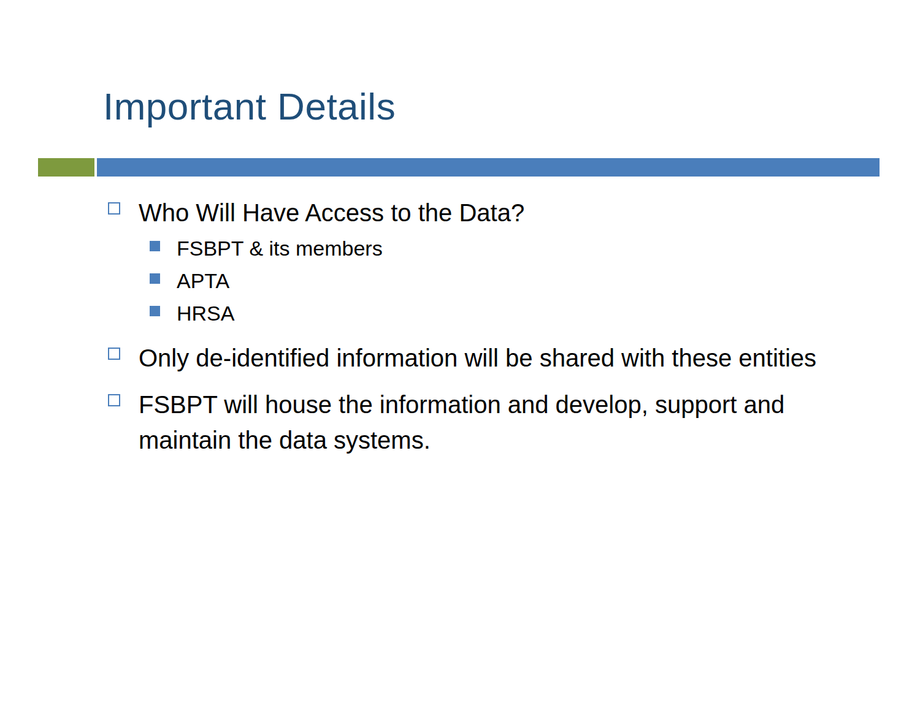Important Details
Who Will Have Access to the Data?
FSBPT & its members
APTA
HRSA
Only de-identified information will be shared with these entities
FSBPT will house the information and develop, support and maintain the data systems.